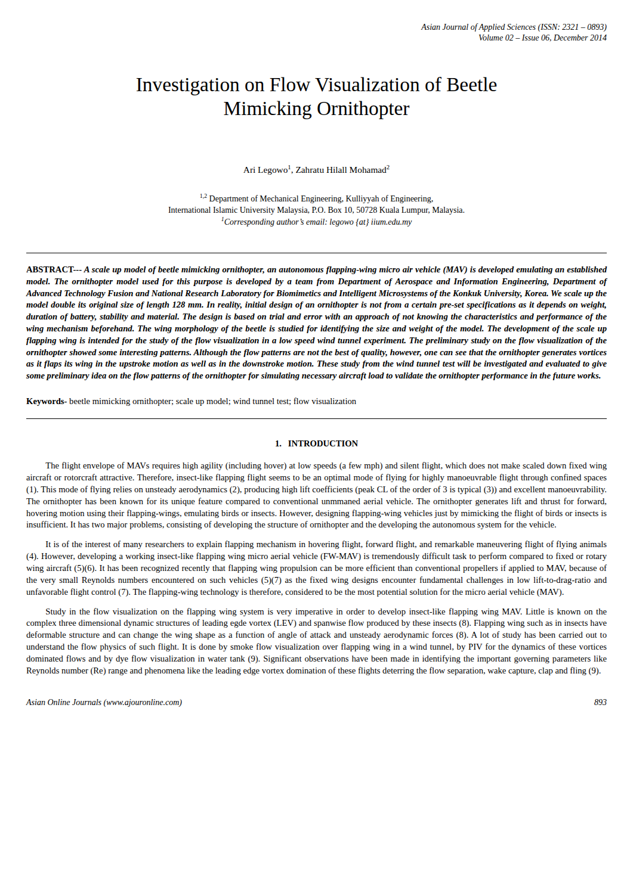Asian Journal of Applied Sciences (ISSN: 2321 – 0893)
Volume 02 – Issue 06, December 2014
Investigation on Flow Visualization of Beetle
Mimicking Ornithopter
Ari Legowo1, Zahratu Hilall Mohamad2
1,2 Department of Mechanical Engineering, Kulliyyah of Engineering,
International Islamic University Malaysia, P.O. Box 10, 50728 Kuala Lumpur, Malaysia.
1Corresponding author’s email: legowo {at} iium.edu.my
ABSTRACT--- A scale up model of beetle mimicking ornithopter, an autonomous flapping-wing micro air vehicle (MAV) is developed emulating an established model. The ornithopter model used for this purpose is developed by a team from Department of Aerospace and Information Engineering, Department of Advanced Technology Fusion and National Research Laboratory for Biomimetics and Intelligent Microsystems of the Konkuk University, Korea. We scale up the model double its original size of length 128 mm. In reality, initial design of an ornithopter is not from a certain pre-set specifications as it depends on weight, duration of battery, stability and material. The design is based on trial and error with an approach of not knowing the characteristics and performance of the wing mechanism beforehand. The wing morphology of the beetle is studied for identifying the size and weight of the model. The development of the scale up flapping wing is intended for the study of the flow visualization in a low speed wind tunnel experiment. The preliminary study on the flow visualization of the ornithopter showed some interesting patterns. Although the flow patterns are not the best of quality, however, one can see that the ornithopter generates vortices as it flaps its wing in the upstroke motion as well as in the downstroke motion. These study from the wind tunnel test will be investigated and evaluated to give some preliminary idea on the flow patterns of the ornithopter for simulating necessary aircraft load to validate the ornithopter performance in the future works.
Keywords- beetle mimicking ornithopter; scale up model; wind tunnel test; flow visualization
1. INTRODUCTION
The flight envelope of MAVs requires high agility (including hover) at low speeds (a few mph) and silent flight, which does not make scaled down fixed wing aircraft or rotorcraft attractive. Therefore, insect-like flapping flight seems to be an optimal mode of flying for highly manoeuvrable flight through confined spaces (1). This mode of flying relies on unsteady aerodynamics (2), producing high lift coefficients (peak CL of the order of 3 is typical (3)) and excellent manoeuvrability. The ornithopter has been known for its unique feature compared to conventional unmmaned aerial vehicle. The ornithopter generates lift and thrust for forward, hovering motion using their flapping-wings, emulating birds or insects. However, designing flapping-wing vehicles just by mimicking the flight of birds or insects is insufficient. It has two major problems, consisting of developing the structure of ornithopter and the developing the autonomous system for the vehicle.
It is of the interest of many researchers to explain flapping mechanism in hovering flight, forward flight, and remarkable maneuvering flight of flying animals (4). However, developing a working insect-like flapping wing micro aerial vehicle (FW-MAV) is tremendously difficult task to perform compared to fixed or rotary wing aircraft (5)(6). It has been recognized recently that flapping wing propulsion can be more efficient than conventional propellers if applied to MAV, because of the very small Reynolds numbers encountered on such vehicles (5)(7) as the fixed wing designs encounter fundamental challenges in low lift-to-drag-ratio and unfavorable flight control (7). The flapping-wing technology is therefore, considered to be the most potential solution for the micro aerial vehicle (MAV).
Study in the flow visualization on the flapping wing system is very imperative in order to develop insect-like flapping wing MAV. Little is known on the complex three dimensional dynamic structures of leading egde vortex (LEV) and spanwise flow produced by these insects (8). Flapping wing such as in insects have deformable structure and can change the wing shape as a function of angle of attack and unsteady aerodynamic forces (8). A lot of study has been carried out to understand the flow physics of such flight. It is done by smoke flow visualization over flapping wing in a wind tunnel, by PIV for the dynamics of these vortices dominated flows and by dye flow visualization in water tank (9). Significant observations have been made in identifying the important governing parameters like Reynolds number (Re) range and phenomena like the leading edge vortex domination of these flights deterring the flow separation, wake capture, clap and fling (9).
Asian Online Journals (www.ajouronline.com) 893